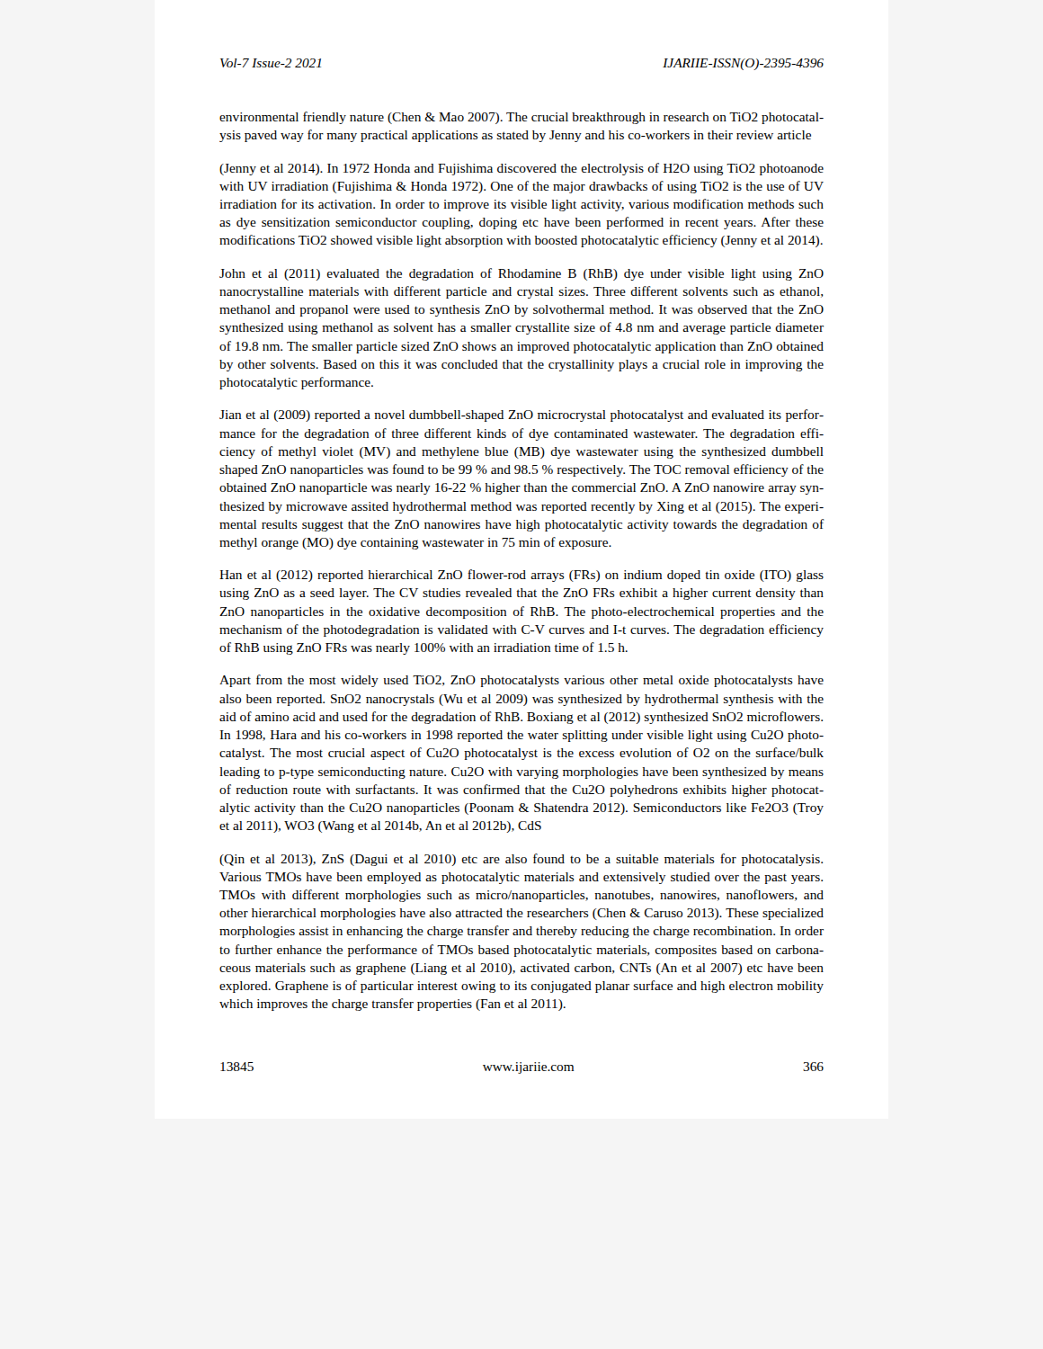Vol-7 Issue-2 2021 IJARIIE-ISSN(O)-2395-4396
environmental friendly nature (Chen & Mao 2007). The crucial breakthrough in research on TiO2 photocatalysis paved way for many practical applications as stated by Jenny and his co-workers in their review article
(Jenny et al 2014). In 1972 Honda and Fujishima discovered the electrolysis of H2O using TiO2 photoanode with UV irradiation (Fujishima & Honda 1972). One of the major drawbacks of using TiO2 is the use of UV irradiation for its activation. In order to improve its visible light activity, various modification methods such as dye sensitization semiconductor coupling, doping etc have been performed in recent years. After these modifications TiO2 showed visible light absorption with boosted photocatalytic efficiency (Jenny et al 2014).
John et al (2011) evaluated the degradation of Rhodamine B (RhB) dye under visible light using ZnO nanocrystalline materials with different particle and crystal sizes. Three different solvents such as ethanol, methanol and propanol were used to synthesis ZnO by solvothermal method. It was observed that the ZnO synthesized using methanol as solvent has a smaller crystallite size of 4.8 nm and average particle diameter of 19.8 nm. The smaller particle sized ZnO shows an improved photocatalytic application than ZnO obtained by other solvents. Based on this it was concluded that the crystallinity plays a crucial role in improving the photocatalytic performance.
Jian et al (2009) reported a novel dumbbell-shaped ZnO microcrystal photocatalyst and evaluated its performance for the degradation of three different kinds of dye contaminated wastewater. The degradation efficiency of methyl violet (MV) and methylene blue (MB) dye wastewater using the synthesized dumbbell shaped ZnO nanoparticles was found to be 99 % and 98.5 % respectively. The TOC removal efficiency of the obtained ZnO nanoparticle was nearly 16-22 % higher than the commercial ZnO. A ZnO nanowire array synthesized by microwave assited hydrothermal method was reported recently by Xing et al (2015). The experimental results suggest that the ZnO nanowires have high photocatalytic activity towards the degradation of methyl orange (MO) dye containing wastewater in 75 min of exposure.
Han et al (2012) reported hierarchical ZnO flower-rod arrays (FRs) on indium doped tin oxide (ITO) glass using ZnO as a seed layer. The CV studies revealed that the ZnO FRs exhibit a higher current density than ZnO nanoparticles in the oxidative decomposition of RhB. The photo-electrochemical properties and the mechanism of the photodegradation is validated with C-V curves and I-t curves. The degradation efficiency of RhB using ZnO FRs was nearly 100% with an irradiation time of 1.5 h.
Apart from the most widely used TiO2, ZnO photocatalysts various other metal oxide photocatalysts have also been reported. SnO2 nanocrystals (Wu et al 2009) was synthesized by hydrothermal synthesis with the aid of amino acid and used for the degradation of RhB. Boxiang et al (2012) synthesized SnO2 microflowers. In 1998, Hara and his co-workers in 1998 reported the water splitting under visible light using Cu2O photocatalyst. The most crucial aspect of Cu2O photocatalyst is the excess evolution of O2 on the surface/bulk leading to p-type semiconducting nature. Cu2O with varying morphologies have been synthesized by means of reduction route with surfactants. It was confirmed that the Cu2O polyhedrons exhibits higher photocatalytic activity than the Cu2O nanoparticles (Poonam & Shatendra 2012). Semiconductors like Fe2O3 (Troy et al 2011), WO3 (Wang et al 2014b, An et al 2012b), CdS
(Qin et al 2013), ZnS (Dagui et al 2010) etc are also found to be a suitable materials for photocatalysis. Various TMOs have been employed as photocatalytic materials and extensively studied over the past years. TMOs with different morphologies such as micro/nanoparticles, nanotubes, nanowires, nanoflowers, and other hierarchical morphologies have also attracted the researchers (Chen & Caruso 2013). These specialized morphologies assist in enhancing the charge transfer and thereby reducing the charge recombination. In order to further enhance the performance of TMOs based photocatalytic materials, composites based on carbonaceous materials such as graphene (Liang et al 2010), activated carbon, CNTs (An et al 2007) etc have been explored. Graphene is of particular interest owing to its conjugated planar surface and high electron mobility which improves the charge transfer properties (Fan et al 2011).
13845 www.ijariie.com 366